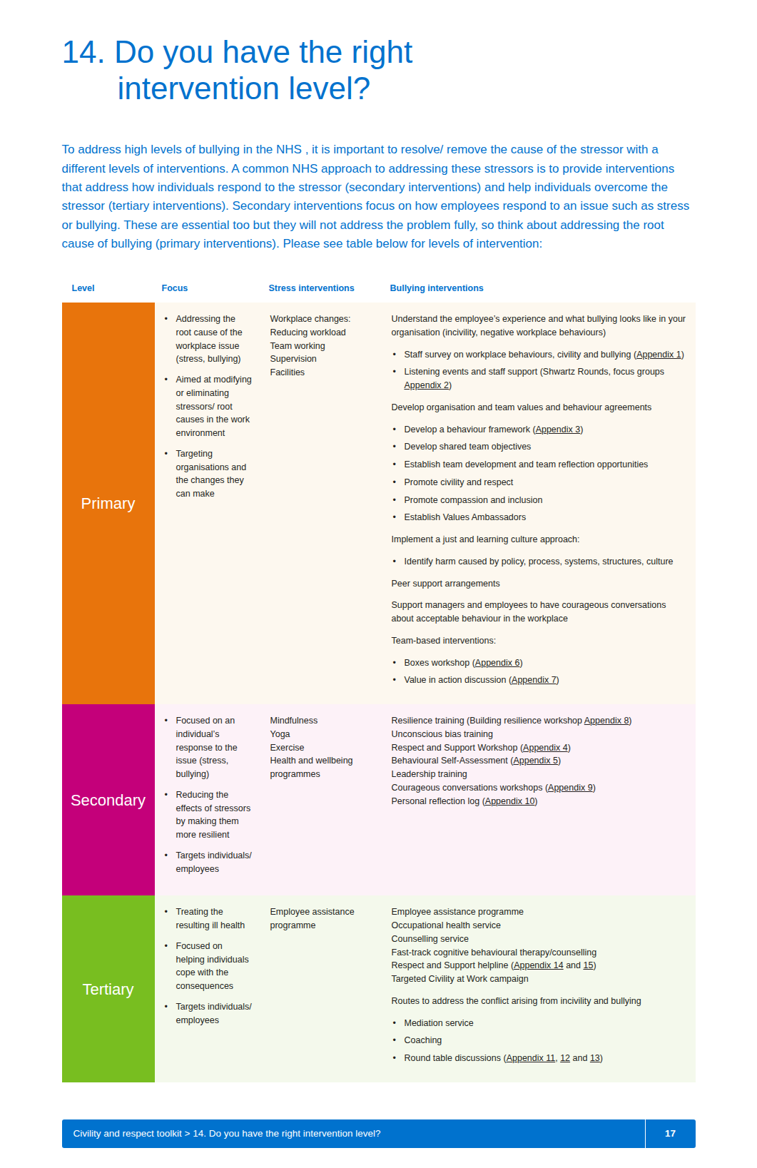14. Do you have the right intervention level?
To address high levels of bullying in the NHS , it is important to resolve/ remove the cause of the stressor with a different levels of interventions. A common NHS approach to addressing these stressors is to provide interventions that address how individuals respond to the stressor (secondary interventions) and help individuals overcome the stressor (tertiary interventions). Secondary interventions focus on how employees respond to an issue such as stress or bullying. These are essential too but they will not address the problem fully, so think about addressing the root cause of bullying (primary interventions). Please see table below for levels of intervention:
| Level | Focus | Stress interventions | Bullying interventions |
| --- | --- | --- | --- |
| Primary | Addressing the root cause of the workplace issue (stress, bullying) Aimed at modifying or eliminating stressors/ root causes in the work environment Targeting organisations and the changes they can make | Workplace changes: Reducing workload Team working Supervision Facilities | Understand the employee’s experience and what bullying looks like in your organisation (incivility, negative workplace behaviours) Staff survey on workplace behaviours, civility and bullying ( Appendix 1 ) Listening events and staff support (Shwartz Rounds, focus groups Appendix 2 ) Develop organisation and team values and behaviour agreements Develop a behaviour framework ( Appendix 3 ) Develop shared team objectives Establish team development and team reflection opportunities Promote civility and respect Promote compassion and inclusion Establish Values Ambassadors Implement a just and learning culture approach: Identify harm caused by policy, process, systems, structures, culture Peer support arrangements Support managers and employees to have courageous conversations about acceptable behaviour in the workplace Team-based interventions: Boxes workshop ( Appendix 6 ) Value in action discussion ( Appendix 7 ) |
| Secondary | Focused on an individual’s response to the issue (stress, bullying) Reducing the effects of stressors by making them more resilient Targets individuals/ employees | Mindfulness Yoga Exercise Health and wellbeing programmes | Resilience training (Building resilience workshop Appendix 8 ) Unconscious bias training Respect and Support Workshop ( Appendix 4 ) Behavioural Self-Assessment ( Appendix 5 ) Leadership training Courageous conversations workshops ( Appendix 9 ) Personal reflection log ( Appendix 10 ) |
| Tertiary | Treating the resulting ill health Focused on helping individuals cope with the consequences Targets individuals/ employees | Employee assistance programme | Employee assistance programme Occupational health service Counselling service Fast-track cognitive behavioural therapy/counselling Respect and Support helpline ( Appendix 14 and 15 ) Targeted Civility at Work campaign Routes to address the conflict arising from incivility and bullying Mediation service Coaching Round table discussions ( Appendix 11 , 12 and 13 ) |
Civility and respect toolkit > 14. Do you have the right intervention level?
17